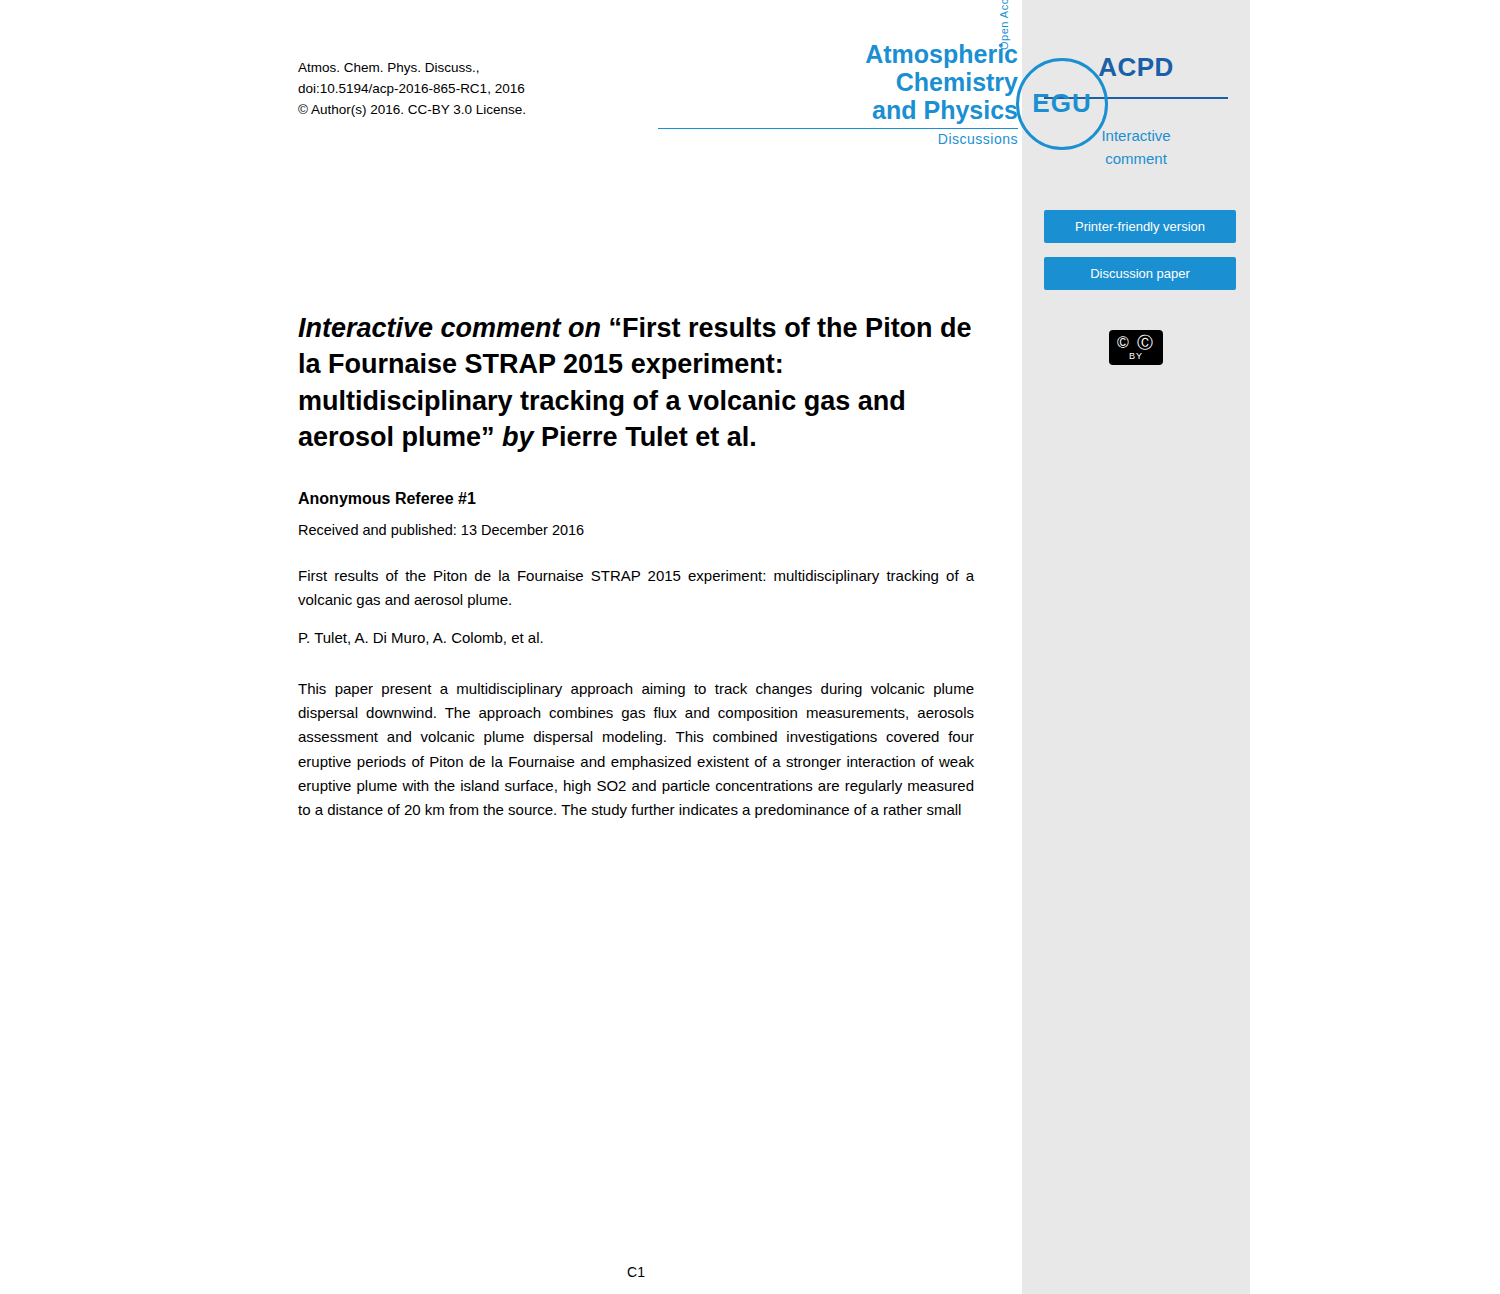ACPD
Interactive
comment
Printer-friendly version Discussion paper
© Ⓒ BY
Atmos. Chem. Phys. Discuss.,
doi:10.5194/acp-2016-865-RC1, 2016
© Author(s) 2016. CC-BY 3.0 License.
Atmospheric
Chemistry
and Physics
Discussions
Open Access
EGU
Interactive comment on “First results of the Piton de la Fournaise STRAP 2015 experiment: multidisciplinary tracking of a volcanic gas and aerosol plume” by Pierre Tulet et al.
Anonymous Referee #1
Received and published: 13 December 2016
First results of the Piton de la Fournaise STRAP 2015 experiment: multidisciplinary tracking of a volcanic gas and aerosol plume.
P. Tulet, A. Di Muro, A. Colomb, et al.
This paper present a multidisciplinary approach aiming to track changes during volcanic plume dispersal downwind. The approach combines gas flux and composition measurements, aerosols assessment and volcanic plume dispersal modeling. This combined investigations covered four eruptive periods of Piton de la Fournaise and emphasized existent of a stronger interaction of weak eruptive plume with the island surface, high SO2 and particle concentrations are regularly measured to a distance of 20 km from the source. The study further indicates a predominance of a rather small
C1